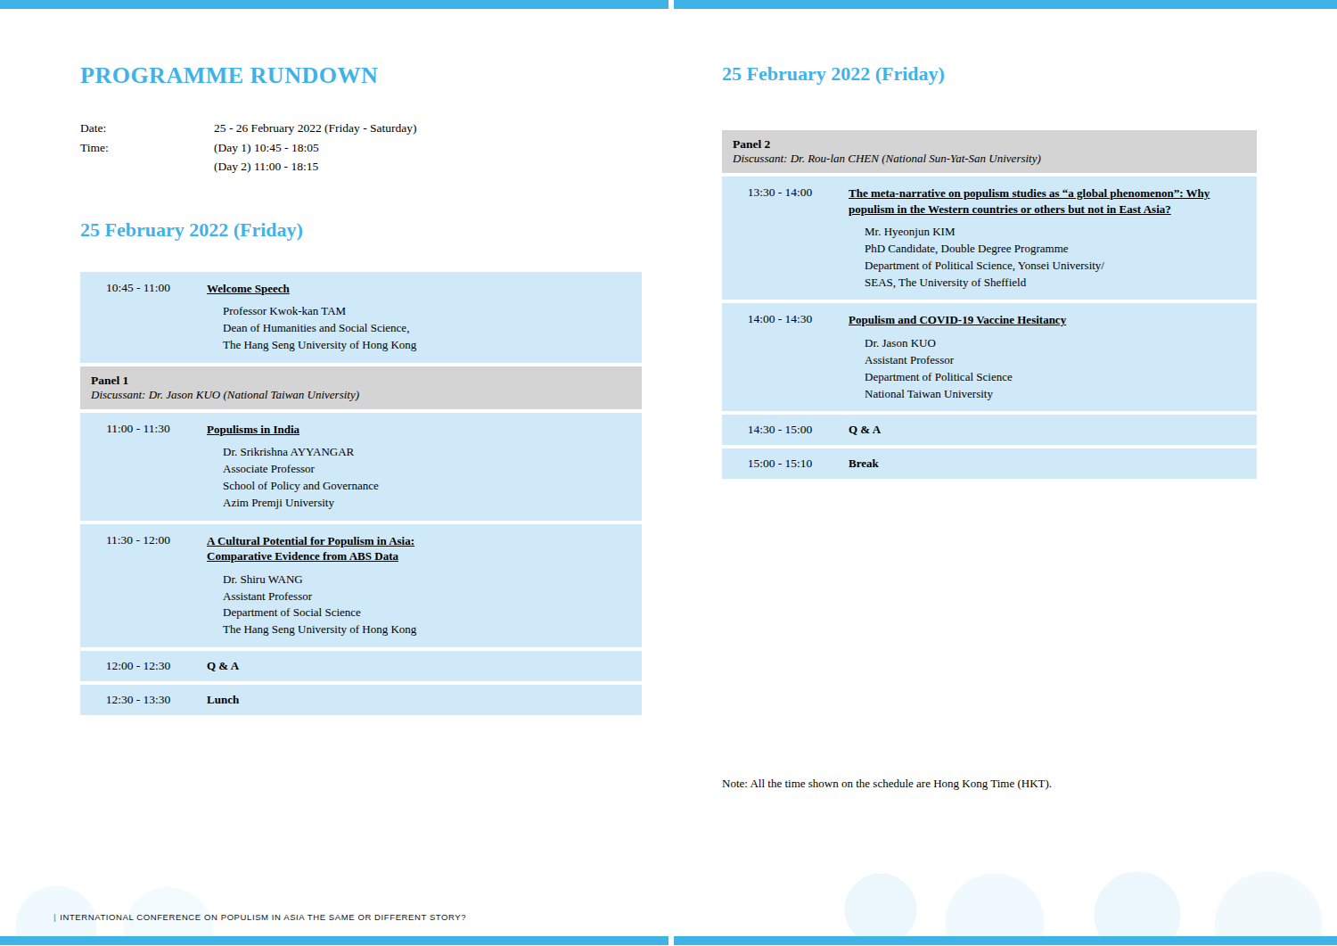PROGRAMME RUNDOWN
| Date: | 25 - 26 February 2022 (Friday - Saturday) |
| Time: | (Day 1) 10:45 - 18:05 |
| | (Day 2) 11:00 - 18:15 |
25 February 2022 (Friday)
| 10:45 - 11:00 | Welcome Speech Professor Kwok-kan TAM Dean of Humanities and Social Science, The Hang Seng University of Hong Kong |
| Panel 1 Discussant: Dr. Jason KUO (National Taiwan University) |
| 11:00 - 11:30 | Populisms in India Dr. Srikrishna AYYANGAR Associate Professor School of Policy and Governance Azim Premji University |
| 11:30 - 12:00 | A Cultural Potential for Populism in Asia: Comparative Evidence from ABS Data Dr. Shiru WANG Assistant Professor Department of Social Science The Hang Seng University of Hong Kong |
| 12:00 - 12:30 | Q & A |
| 12:30 - 13:30 | Lunch |
25 February 2022 (Friday)
| Panel 2 Discussant: Dr. Rou-lan CHEN (National Sun-Yat-San University) |
| 13:30 - 14:00 | The meta-narrative on populism studies as “a global phenomenon”: Why populism in the Western countries or others but not in East Asia? Mr. Hyeonjun KIM PhD Candidate, Double Degree Programme Department of Political Science, Yonsei University/ SEAS, The University of Sheffield |
| 14:00 - 14:30 | Populism and COVID-19 Vaccine Hesitancy Dr. Jason KUO Assistant Professor Department of Political Science National Taiwan University |
| 14:30 - 15:00 | Q & A |
| 15:00 - 15:10 | Break |
Note: All the time shown on the schedule are Hong Kong Time (HKT).
|INTERNATIONAL CONFERENCE ON POPULISM IN ASIA THE SAME OR DIFFERENT STORY?